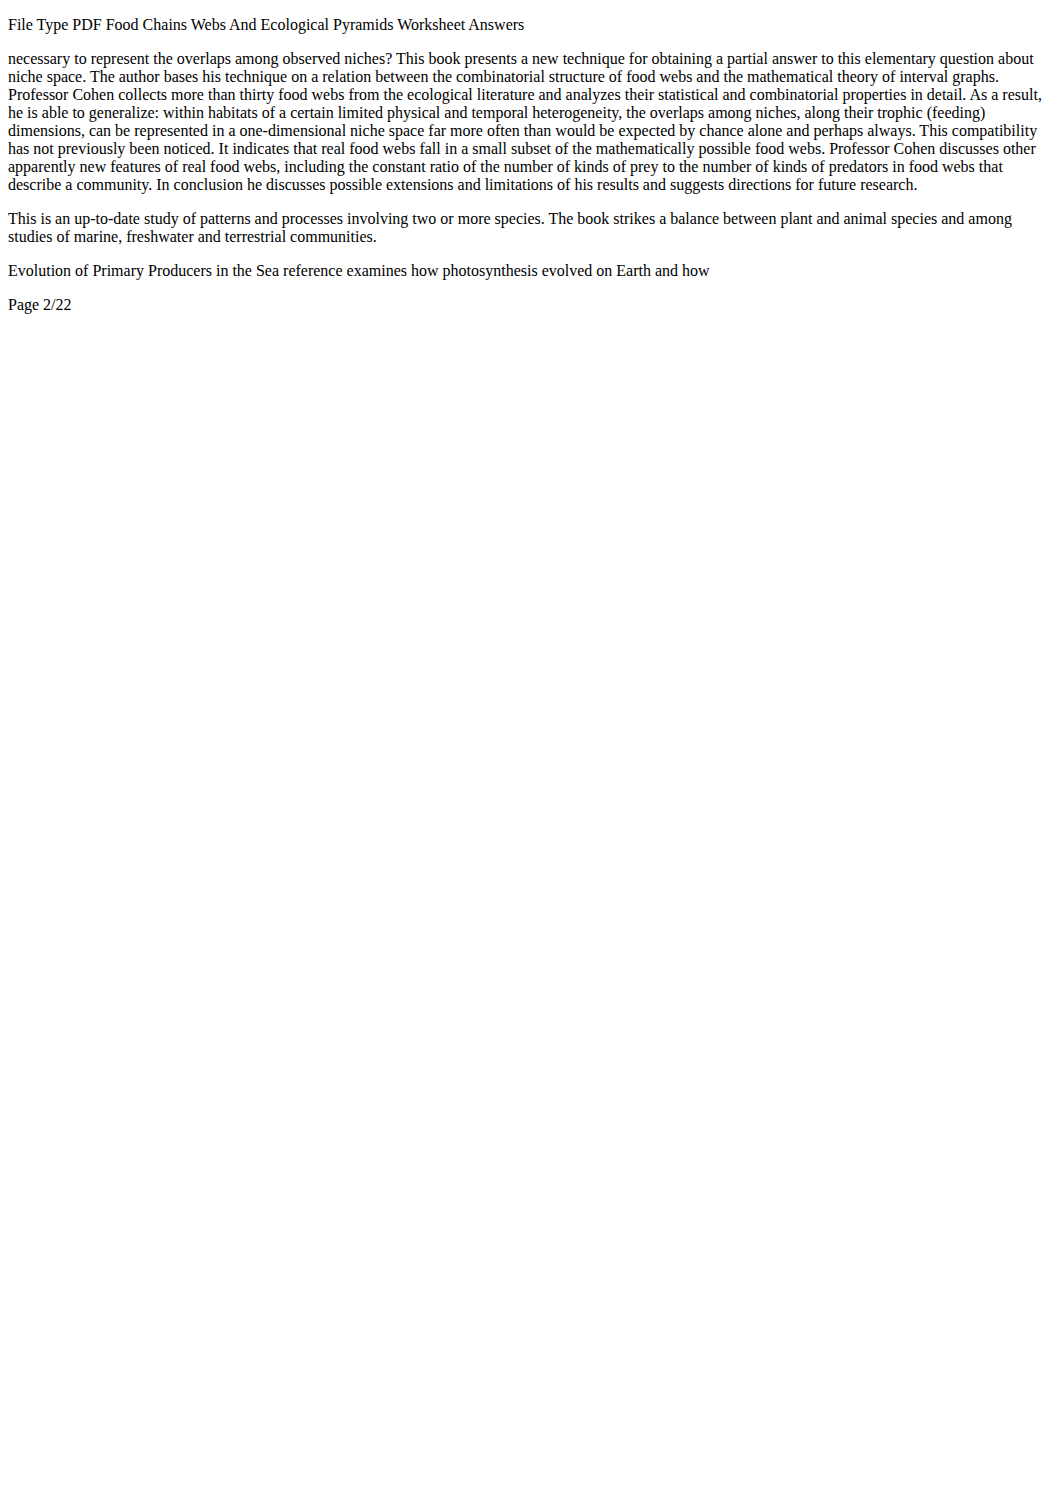File Type PDF Food Chains Webs And Ecological Pyramids Worksheet Answers
necessary to represent the overlaps among observed niches? This book presents a new technique for obtaining a partial answer to this elementary question about niche space. The author bases his technique on a relation between the combinatorial structure of food webs and the mathematical theory of interval graphs. Professor Cohen collects more than thirty food webs from the ecological literature and analyzes their statistical and combinatorial properties in detail. As a result, he is able to generalize: within habitats of a certain limited physical and temporal heterogeneity, the overlaps among niches, along their trophic (feeding) dimensions, can be represented in a one-dimensional niche space far more often than would be expected by chance alone and perhaps always. This compatibility has not previously been noticed. It indicates that real food webs fall in a small subset of the mathematically possible food webs. Professor Cohen discusses other apparently new features of real food webs, including the constant ratio of the number of kinds of prey to the number of kinds of predators in food webs that describe a community. In conclusion he discusses possible extensions and limitations of his results and suggests directions for future research.
This is an up-to-date study of patterns and processes involving two or more species. The book strikes a balance between plant and animal species and among studies of marine, freshwater and terrestrial communities.
Evolution of Primary Producers in the Sea reference examines how photosynthesis evolved on Earth and how
Page 2/22